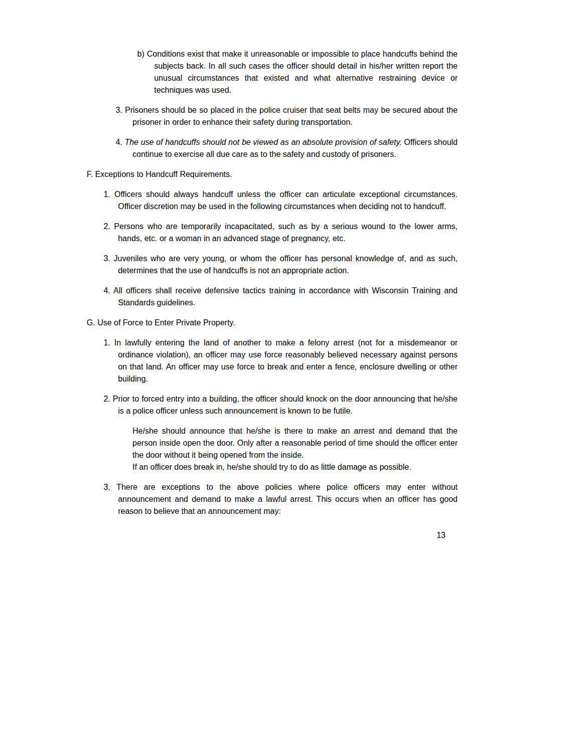b) Conditions exist that make it unreasonable or impossible to place handcuffs behind the subjects back. In all such cases the officer should detail in his/her written report the unusual circumstances that existed and what alternative restraining device or techniques was used.
3. Prisoners should be so placed in the police cruiser that seat belts may be secured about the prisoner in order to enhance their safety during transportation.
4. The use of handcuffs should not be viewed as an absolute provision of safety. Officers should continue to exercise all due care as to the safety and custody of prisoners.
F. Exceptions to Handcuff Requirements.
1. Officers should always handcuff unless the officer can articulate exceptional circumstances. Officer discretion may be used in the following circumstances when deciding not to handcuff.
2. Persons who are temporarily incapacitated, such as by a serious wound to the lower arms, hands, etc. or a woman in an advanced stage of pregnancy, etc.
3. Juveniles who are very young, or whom the officer has personal knowledge of, and as such, determines that the use of handcuffs is not an appropriate action.
4. All officers shall receive defensive tactics training in accordance with Wisconsin Training and Standards guidelines.
G. Use of Force to Enter Private Property.
1. In lawfully entering the land of another to make a felony arrest (not for a misdemeanor or ordinance violation), an officer may use force reasonably believed necessary against persons on that land. An officer may use force to break and enter a fence, enclosure dwelling or other building.
2. Prior to forced entry into a building, the officer should knock on the door announcing that he/she is a police officer unless such announcement is known to be futile.
He/she should announce that he/she is there to make an arrest and demand that the person inside open the door. Only after a reasonable period of time should the officer enter the door without it being opened from the inside.
If an officer does break in, he/she should try to do as little damage as possible.
3. There are exceptions to the above policies where police officers may enter without announcement and demand to make a lawful arrest. This occurs when an officer has good reason to believe that an announcement may:
13